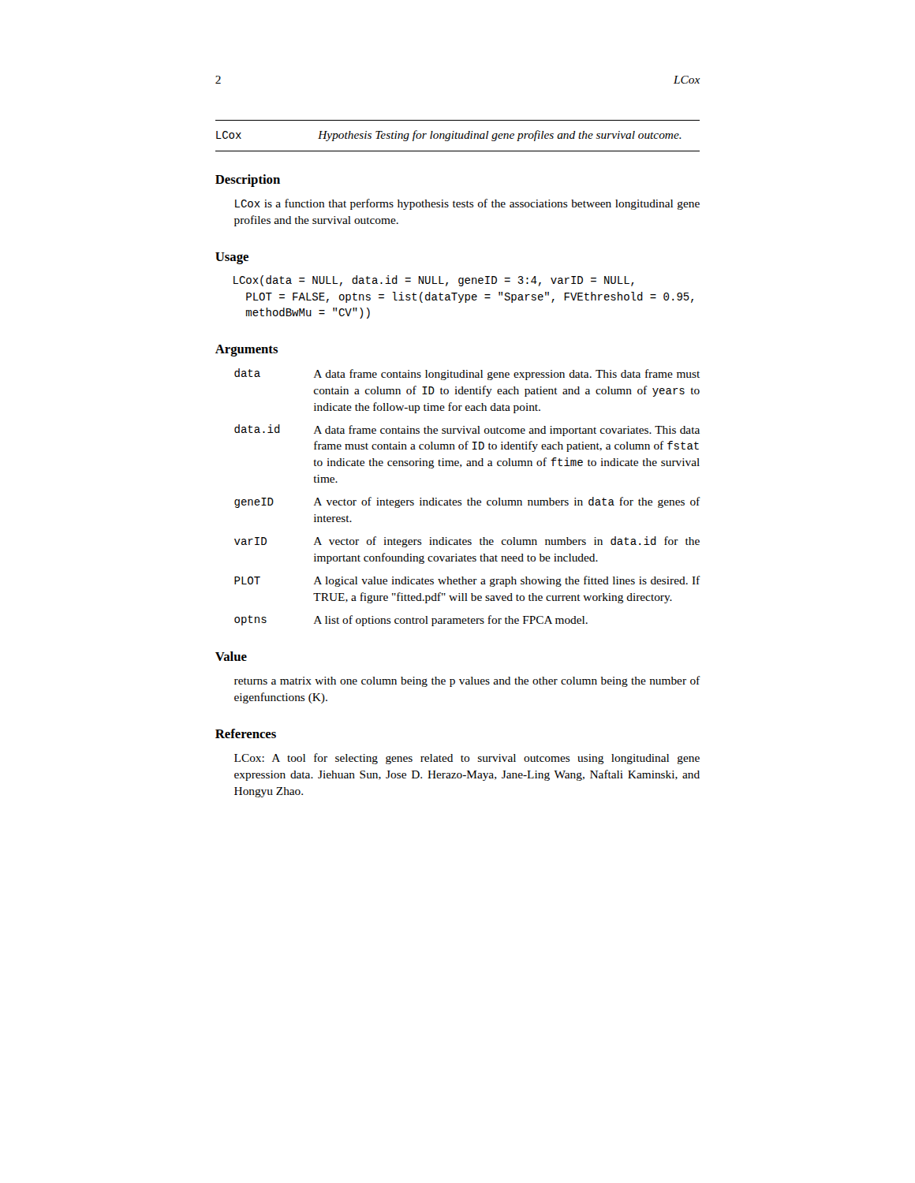2 LCox
LCox
Hypothesis Testing for longitudinal gene profiles and the survival outcome.
Description
LCox is a function that performs hypothesis tests of the associations between longitudinal gene profiles and the survival outcome.
Usage
LCox(data = NULL, data.id = NULL, geneID = 3:4, varID = NULL,
  PLOT = FALSE, optns = list(dataType = "Sparse", FVEthreshold = 0.95,
  methodBwMu = "CV"))
Arguments
data
A data frame contains longitudinal gene expression data. This data frame must contain a column of ID to identify each patient and a column of years to indicate the follow-up time for each data point.
data.id
A data frame contains the survival outcome and important covariates. This data frame must contain a column of ID to identify each patient, a column of fstat to indicate the censoring time, and a column of ftime to indicate the survival time.
geneID
A vector of integers indicates the column numbers in data for the genes of interest.
varID
A vector of integers indicates the column numbers in data.id for the important confounding covariates that need to be included.
PLOT
A logical value indicates whether a graph showing the fitted lines is desired. If TRUE, a figure "fitted.pdf" will be saved to the current working directory.
optns
A list of options control parameters for the FPCA model.
Value
returns a matrix with one column being the p values and the other column being the number of eigenfunctions (K).
References
LCox: A tool for selecting genes related to survival outcomes using longitudinal gene expression data. Jiehuan Sun, Jose D. Herazo-Maya, Jane-Ling Wang, Naftali Kaminski, and Hongyu Zhao.